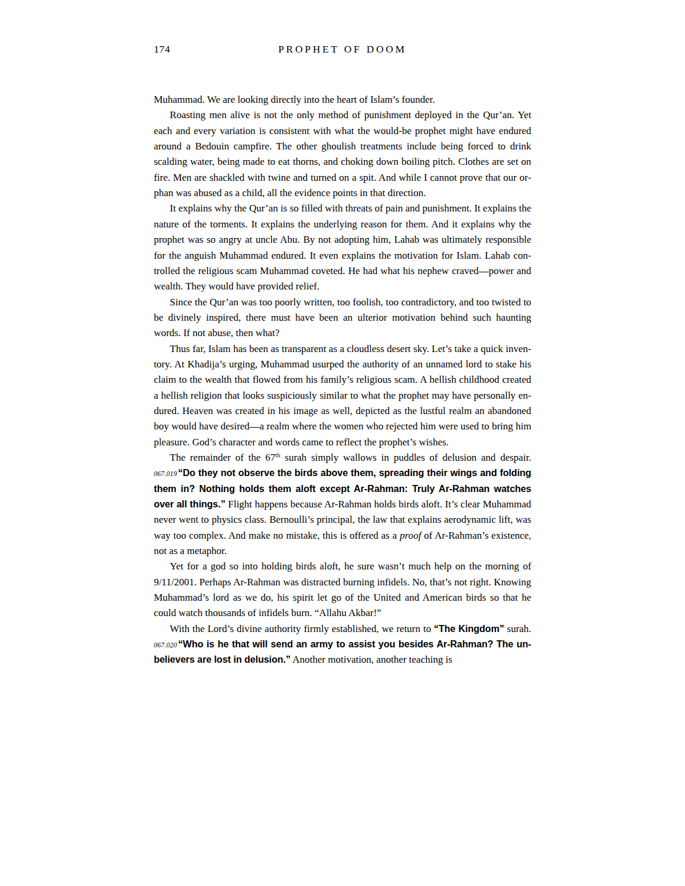174
Prophet of Doom
Muhammad. We are looking directly into the heart of Islam’s founder.
Roasting men alive is not the only method of punishment deployed in the Qur’an. Yet each and every variation is consistent with what the would-be prophet might have endured around a Bedouin campfire. The other ghoulish treatments include being forced to drink scalding water, being made to eat thorns, and choking down boiling pitch. Clothes are set on fire. Men are shackled with twine and turned on a spit. And while I cannot prove that our orphan was abused as a child, all the evidence points in that direction.
It explains why the Qur’an is so filled with threats of pain and punishment. It explains the nature of the torments. It explains the underlying reason for them. And it explains why the prophet was so angry at uncle Abu. By not adopting him, Lahab was ultimately responsible for the anguish Muhammad endured. It even explains the motivation for Islam. Lahab controlled the religious scam Muhammad coveted. He had what his nephew craved—power and wealth. They would have provided relief.
Since the Qur’an was too poorly written, too foolish, too contradictory, and too twisted to be divinely inspired, there must have been an ulterior motivation behind such haunting words. If not abuse, then what?
Thus far, Islam has been as transparent as a cloudless desert sky. Let’s take a quick inventory. At Khadija’s urging, Muhammad usurped the authority of an unnamed lord to stake his claim to the wealth that flowed from his family’s religious scam. A hellish childhood created a hellish religion that looks suspiciously similar to what the prophet may have personally endured. Heaven was created in his image as well, depicted as the lustful realm an abandoned boy would have desired—a realm where the women who rejected him were used to bring him pleasure. God’s character and words came to reflect the prophet’s wishes.
The remainder of the 67th surah simply wallows in puddles of delusion and despair. 067.019“Do they not observe the birds above them, spreading their wings and folding them in? Nothing holds them aloft except Ar-Rahman: Truly Ar-Rahman watches over all things.” Flight happens because Ar-Rahman holds birds aloft. It’s clear Muhammad never went to physics class. Bernoulli’s principal, the law that explains aerodynamic lift, was way too complex. And make no mistake, this is offered as a proof of Ar-Rahman’s existence, not as a metaphor.
Yet for a god so into holding birds aloft, he sure wasn’t much help on the morning of 9/11/2001. Perhaps Ar-Rahman was distracted burning infidels. No, that’s not right. Knowing Muhammad’s lord as we do, his spirit let go of the United and American birds so that he could watch thousands of infidels burn. “Allahu Akbar!”
With the Lord’s divine authority firmly established, we return to “The Kingdom” surah. 067.020“Who is he that will send an army to assist you besides Ar-Rahman? The unbelievers are lost in delusion.” Another motivation, another teaching is